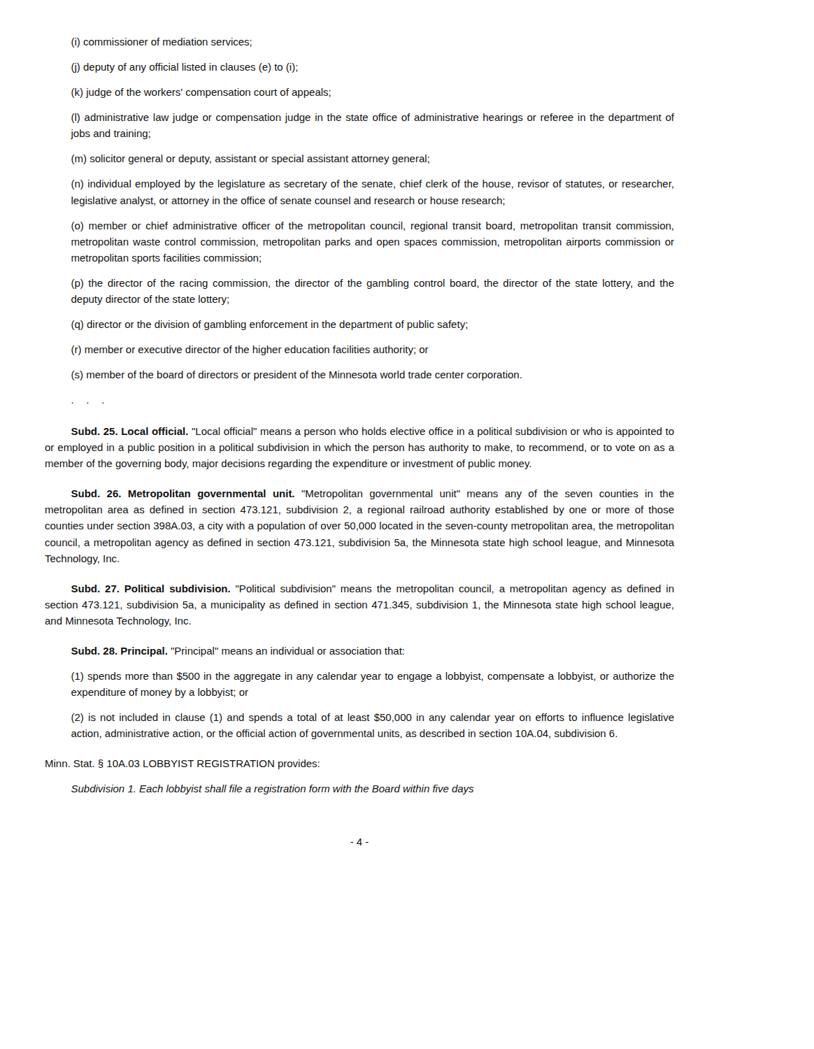(i) commissioner of mediation services;
(j) deputy of any official listed in clauses (e) to (i);
(k) judge of the workers' compensation court of appeals;
(l) administrative law judge or compensation judge in the state office of administrative hearings or referee in the department of jobs and training;
(m) solicitor general or deputy, assistant or special assistant attorney general;
(n) individual employed by the legislature as secretary of the senate, chief clerk of the house, revisor of statutes, or researcher, legislative analyst, or attorney in the office of senate counsel and research or house research;
(o) member or chief administrative officer of the metropolitan council, regional transit board, metropolitan transit commission, metropolitan waste control commission, metropolitan parks and open spaces commission, metropolitan airports commission or metropolitan sports facilities commission;
(p) the director of the racing commission, the director of the gambling control board, the director of the state lottery, and the deputy director of the state lottery;
(q) director or the division of gambling enforcement in the department of public safety;
(r) member or executive director of the higher education facilities authority; or
(s) member of the board of directors or president of the Minnesota world trade center corporation.
. . .
Subd. 25. Local official. "Local official" means a person who holds elective office in a political subdivision or who is appointed to or employed in a public position in a political subdivision in which the person has authority to make, to recommend, or to vote on as a member of the governing body, major decisions regarding the expenditure or investment of public money.
Subd. 26. Metropolitan governmental unit. "Metropolitan governmental unit" means any of the seven counties in the metropolitan area as defined in section 473.121, subdivision 2, a regional railroad authority established by one or more of those counties under section 398A.03, a city with a population of over 50,000 located in the seven-county metropolitan area, the metropolitan council, a metropolitan agency as defined in section 473.121, subdivision 5a, the Minnesota state high school league, and Minnesota Technology, Inc.
Subd. 27. Political subdivision. "Political subdivision" means the metropolitan council, a metropolitan agency as defined in section 473.121, subdivision 5a, a municipality as defined in section 471.345, subdivision 1, the Minnesota state high school league, and Minnesota Technology, Inc.
Subd. 28. Principal. "Principal" means an individual or association that:
(1) spends more than $500 in the aggregate in any calendar year to engage a lobbyist, compensate a lobbyist, or authorize the expenditure of money by a lobbyist; or
(2) is not included in clause (1) and spends a total of at least $50,000 in any calendar year on efforts to influence legislative action, administrative action, or the official action of governmental units, as described in section 10A.04, subdivision 6.
Minn. Stat. § 10A.03 LOBBYIST REGISTRATION provides:
Subdivision 1. Each lobbyist shall file a registration form with the Board within five days
- 4 -